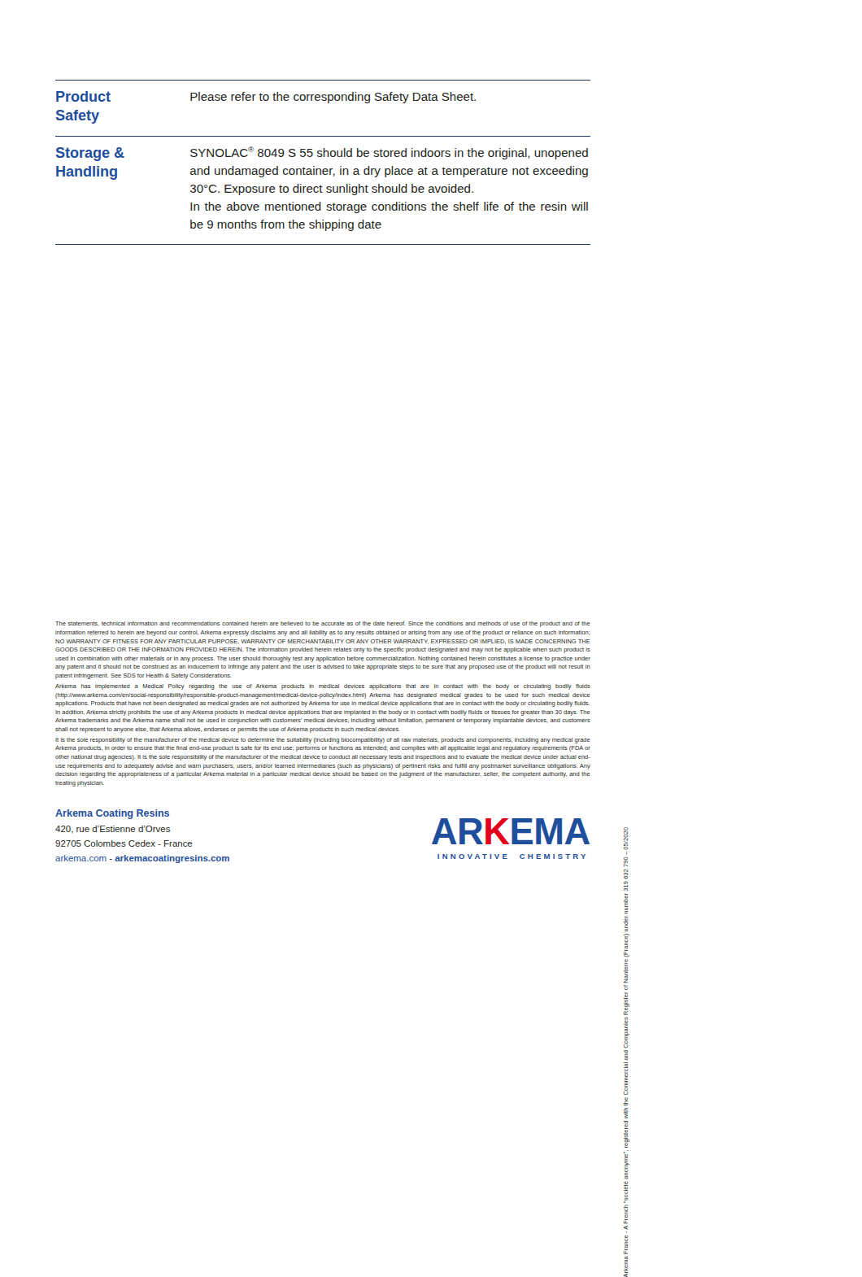| Product Safety | Please refer to the corresponding Safety Data Sheet. |
| Storage & Handling | SYNOLAC ® 8049 S 55 should be stored indoors in the original, unopened and undamaged container, in a dry place at a temperature not exceeding 30°C. Exposure to direct sunlight should be avoided. In the above mentioned storage conditions the shelf life of the resin will be 9 months from the shipping date |
The statements, technical information and recommendations contained herein are believed to be accurate as of the date hereof. Since the conditions and methods of use of the product and of the information referred to herein are beyond our control, Arkema expressly disclaims any and all liability as to any results obtained or arising from any use of the product or reliance on such information; NO WARRANTY OF FITNESS FOR ANY PARTICULAR PURPOSE, WARRANTY OF MERCHANTABILITY OR ANY OTHER WARRANTY, EXPRESSED OR IMPLIED, IS MADE CONCERNING THE GOODS DESCRIBED OR THE INFORMATION PROVIDED HEREIN. The information provided herein relates only to the specific product designated and may not be applicable when such product is used in combination with other materials or in any process. The user should thoroughly test any application before commercialization. Nothing contained herein constitutes a license to practice under any patent and it should not be construed as an inducement to infringe any patent and the user is advised to take appropriate steps to be sure that any proposed use of the product will not result in patent infringement. See SDS for Health & Safety Considerations.
Arkema has implemented a Medical Policy regarding the use of Arkema products in medical devices applications that are in contact with the body or circulating bodily fluids (http://www.arkema.com/en/social-responsibility/responsible-product-management/medical-device-policy/index.html) Arkema has designated medical grades to be used for such medical device applications. Products that have not been designated as medical grades are not authorized by Arkema for use in medical device applications that are in contact with the body or circulating bodily fluids. In addition, Arkema strictly prohibits the use of any Arkema products in medical device applications that are implanted in the body or in contact with bodily fluids or tissues for greater than 30 days. The Arkema trademarks and the Arkema name shall not be used in conjunction with customers' medical devices, including without limitation, permanent or temporary implantable devices, and customers shall not represent to anyone else, that Arkema allows, endorses or permits the use of Arkema products in such medical devices.
It is the sole responsibility of the manufacturer of the medical device to determine the suitability (including biocompatibility) of all raw materials, products and components, including any medical grade Arkema products, in order to ensure that the final end-use product is safe for its end use; performs or functions as intended; and complies with all applicable legal and regulatory requirements (FDA or other national drug agencies). It is the sole responsibility of the manufacturer of the medical device to conduct all necessary tests and inspections and to evaluate the medical device under actual end-use requirements and to adequately advise and warn purchasers, users, and/or learned intermediaries (such as physicians) of pertinent risks and fulfill any postmarket surveillance obligations. Any decision regarding the appropriateness of a particular Arkema material in a particular medical device should be based on the judgment of the manufacturer, seller, the competent authority, and the treating physician.
Arkema Coating Resins
420, rue d’Estienne d’Orves
92705 Colombes Cedex - France
arkema.com - arkemacoatingresins.com
ARKEMA
INNOVATIVE CHEMISTRY
Arkema France - A French “société anonyme”, registered with the Commercial and Companies Register of Nanterre (France) under number 319 632 790 – 05/2020